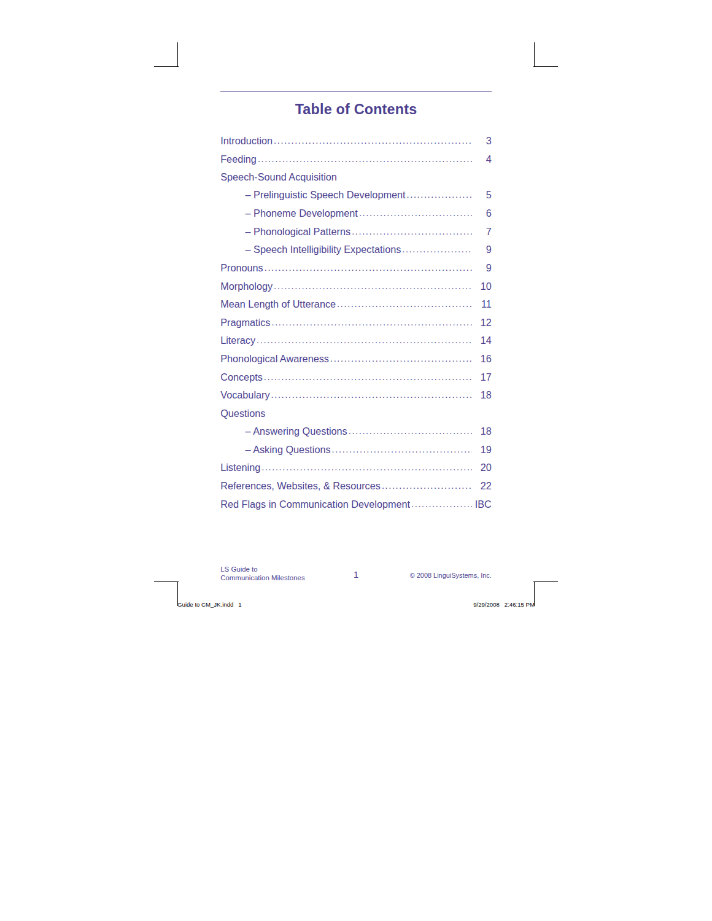Table of Contents
Introduction .......................................................................................... 3
Feeding ............................................................................................... 4
Speech-Sound Acquisition
– Prelinguistic Speech Development ................................................ 5
– Phoneme Development ................................................................... 6
– Phonological Patterns ..................................................................... 7
– Speech Intelligibility Expectations ................................................. 9
Pronouns .............................................................................................. 9
Morphology .......................................................................................... 10
Mean Length of Utterance ..................................................................... 11
Pragmatics ........................................................................................... 12
Literacy .............................................................................................. 14
Phonological Awareness ........................................................................ 16
Concepts ............................................................................................. 17
Vocabulary ........................................................................................... 18
Questions
– Answering Questions .................................................................... 18
– Asking Questions ......................................................................... 19
Listening ............................................................................................. 20
References, Websites, & Resources ....................................................... 22
Red Flags in Communication Development ........................................ IBC
LS Guide to
Communication Milestones
1
© 2008 LinguiSystems, Inc.
Guide to CM_JK.indd 1
9/29/2008 2:46:15 PM